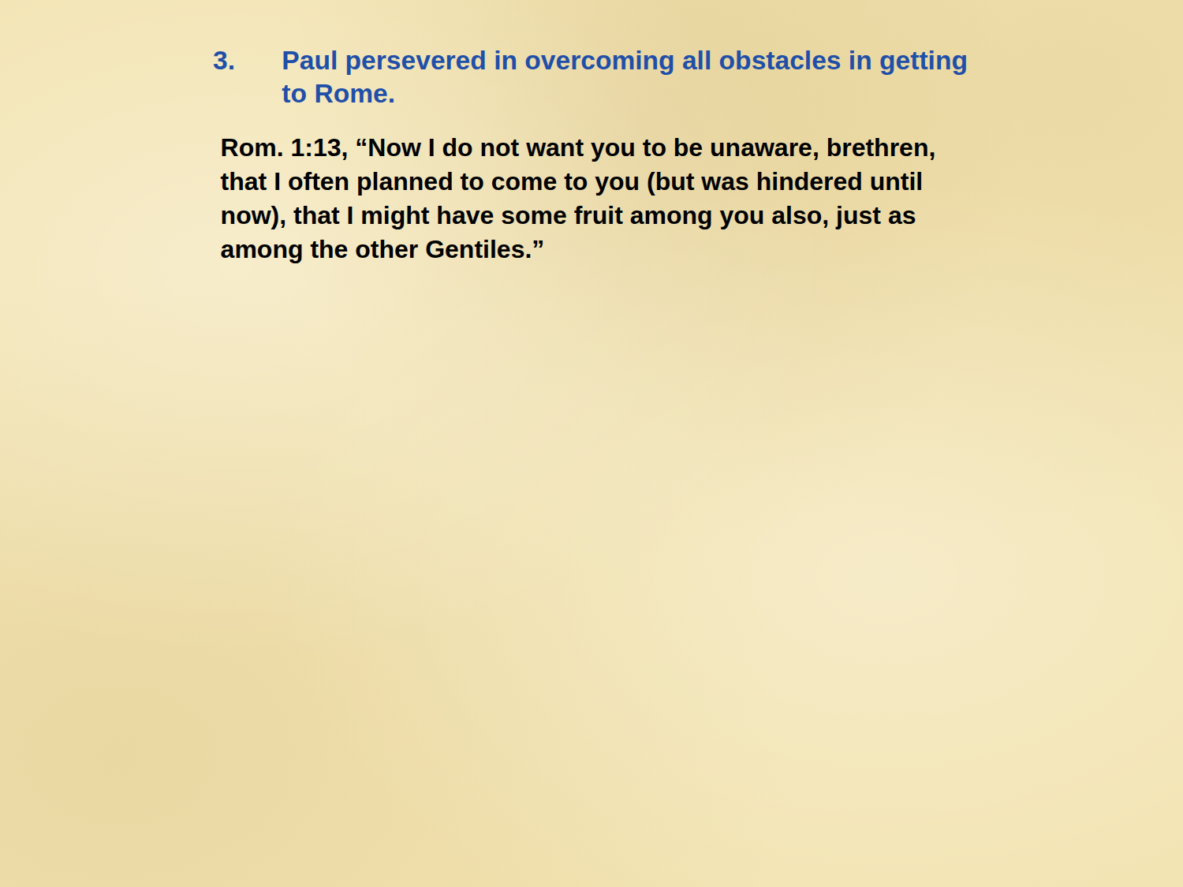3. Paul persevered in overcoming all obstacles in getting to Rome.
Rom. 1:13, “Now I do not want you to be unaware, brethren, that I often planned to come to you (but was hindered until now), that I might have some fruit among you also, just as among the other Gentiles.”